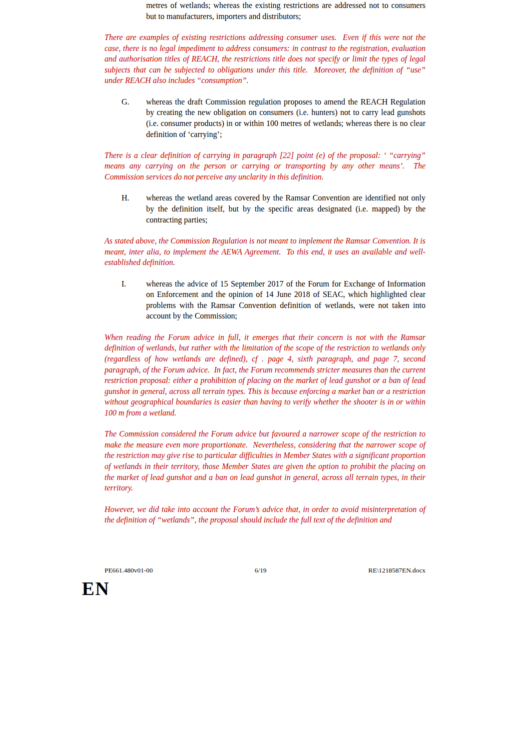metres of wetlands; whereas the existing restrictions are addressed not to consumers but to manufacturers, importers and distributors;
There are examples of existing restrictions addressing consumer uses. Even if this were not the case, there is no legal impediment to address consumers: in contrast to the registration, evaluation and authorisation titles of REACH, the restrictions title does not specify or limit the types of legal subjects that can be subjected to obligations under this title. Moreover, the definition of “use” under REACH also includes “consumption”.
G.
whereas the draft Commission regulation proposes to amend the REACH Regulation by creating the new obligation on consumers (i.e. hunters) not to carry lead gunshots (i.e. consumer products) in or within 100 metres of wetlands; whereas there is no clear definition of ‘carrying’;
There is a clear definition of carrying in paragraph [22] point (e) of the proposal: ‘ “carrying” means any carrying on the person or carrying or transporting by any other means’. The Commission services do not perceive any unclarity in this definition.
H.
whereas the wetland areas covered by the Ramsar Convention are identified not only by the definition itself, but by the specific areas designated (i.e. mapped) by the contracting parties;
As stated above, the Commission Regulation is not meant to implement the Ramsar Convention. It is meant, inter alia, to implement the AEWA Agreement. To this end, it uses an available and well-established definition.
I.
whereas the advice of 15 September 2017 of the Forum for Exchange of Information on Enforcement and the opinion of 14 June 2018 of SEAC, which highlighted clear problems with the Ramsar Convention definition of wetlands, were not taken into account by the Commission;
When reading the Forum advice in full, it emerges that their concern is not with the Ramsar definition of wetlands, but rather with the limitation of the scope of the restriction to wetlands only (regardless of how wetlands are defined), cf . page 4, sixth paragraph, and page 7, second paragraph, of the Forum advice. In fact, the Forum recommends stricter measures than the current restriction proposal: either a prohibition of placing on the market of lead gunshot or a ban of lead gunshot in general, across all terrain types. This is because enforcing a market ban or a restriction without geographical boundaries is easier than having to verify whether the shooter is in or within 100 m from a wetland.
The Commission considered the Forum advice but favoured a narrower scope of the restriction to make the measure even more proportionate. Nevertheless, considering that the narrower scope of the restriction may give rise to particular difficulties in Member States with a significant proportion of wetlands in their territory, those Member States are given the option to prohibit the placing on the market of lead gunshot and a ban on lead gunshot in general, across all terrain types, in their territory.
However, we did take into account the Forum’s advice that, in order to avoid misinterpretation of the definition of “wetlands”, the proposal should include the full text of the definition and
PE661.480v01-00 6/19 RE\1218587EN.docx
EN